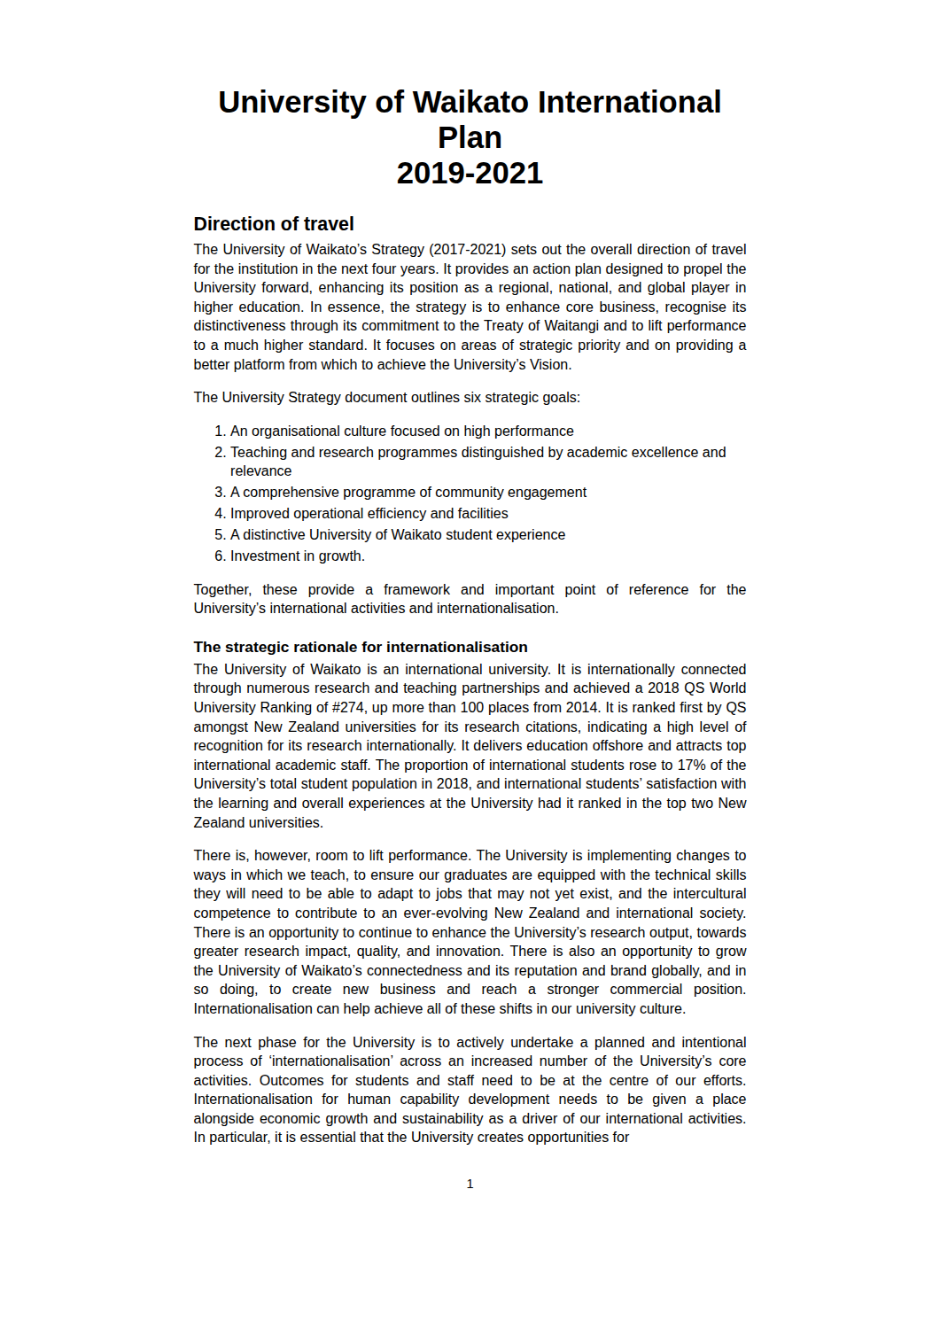University of Waikato International Plan
2019-2021
Direction of travel
The University of Waikato’s Strategy (2017-2021) sets out the overall direction of travel for the institution in the next four years. It provides an action plan designed to propel the University forward, enhancing its position as a regional, national, and global player in higher education. In essence, the strategy is to enhance core business, recognise its distinctiveness through its commitment to the Treaty of Waitangi and to lift performance to a much higher standard. It focuses on areas of strategic priority and on providing a better platform from which to achieve the University’s Vision.
The University Strategy document outlines six strategic goals:
An organisational culture focused on high performance
Teaching and research programmes distinguished by academic excellence and relevance
A comprehensive programme of community engagement
Improved operational efficiency and facilities
A distinctive University of Waikato student experience
Investment in growth.
Together, these provide a framework and important point of reference for the University’s international activities and internationalisation.
The strategic rationale for internationalisation
The University of Waikato is an international university. It is internationally connected through numerous research and teaching partnerships and achieved a 2018 QS World University Ranking of #274, up more than 100 places from 2014. It is ranked first by QS amongst New Zealand universities for its research citations, indicating a high level of recognition for its research internationally. It delivers education offshore and attracts top international academic staff. The proportion of international students rose to 17% of the University’s total student population in 2018, and international students’ satisfaction with the learning and overall experiences at the University had it ranked in the top two New Zealand universities.
There is, however, room to lift performance. The University is implementing changes to ways in which we teach, to ensure our graduates are equipped with the technical skills they will need to be able to adapt to jobs that may not yet exist, and the intercultural competence to contribute to an ever-evolving New Zealand and international society. There is an opportunity to continue to enhance the University’s research output, towards greater research impact, quality, and innovation. There is also an opportunity to grow the University of Waikato’s connectedness and its reputation and brand globally, and in so doing, to create new business and reach a stronger commercial position. Internationalisation can help achieve all of these shifts in our university culture.
The next phase for the University is to actively undertake a planned and intentional process of ‘internationalisation’ across an increased number of the University’s core activities. Outcomes for students and staff need to be at the centre of our efforts. Internationalisation for human capability development needs to be given a place alongside economic growth and sustainability as a driver of our international activities. In particular, it is essential that the University creates opportunities for
1